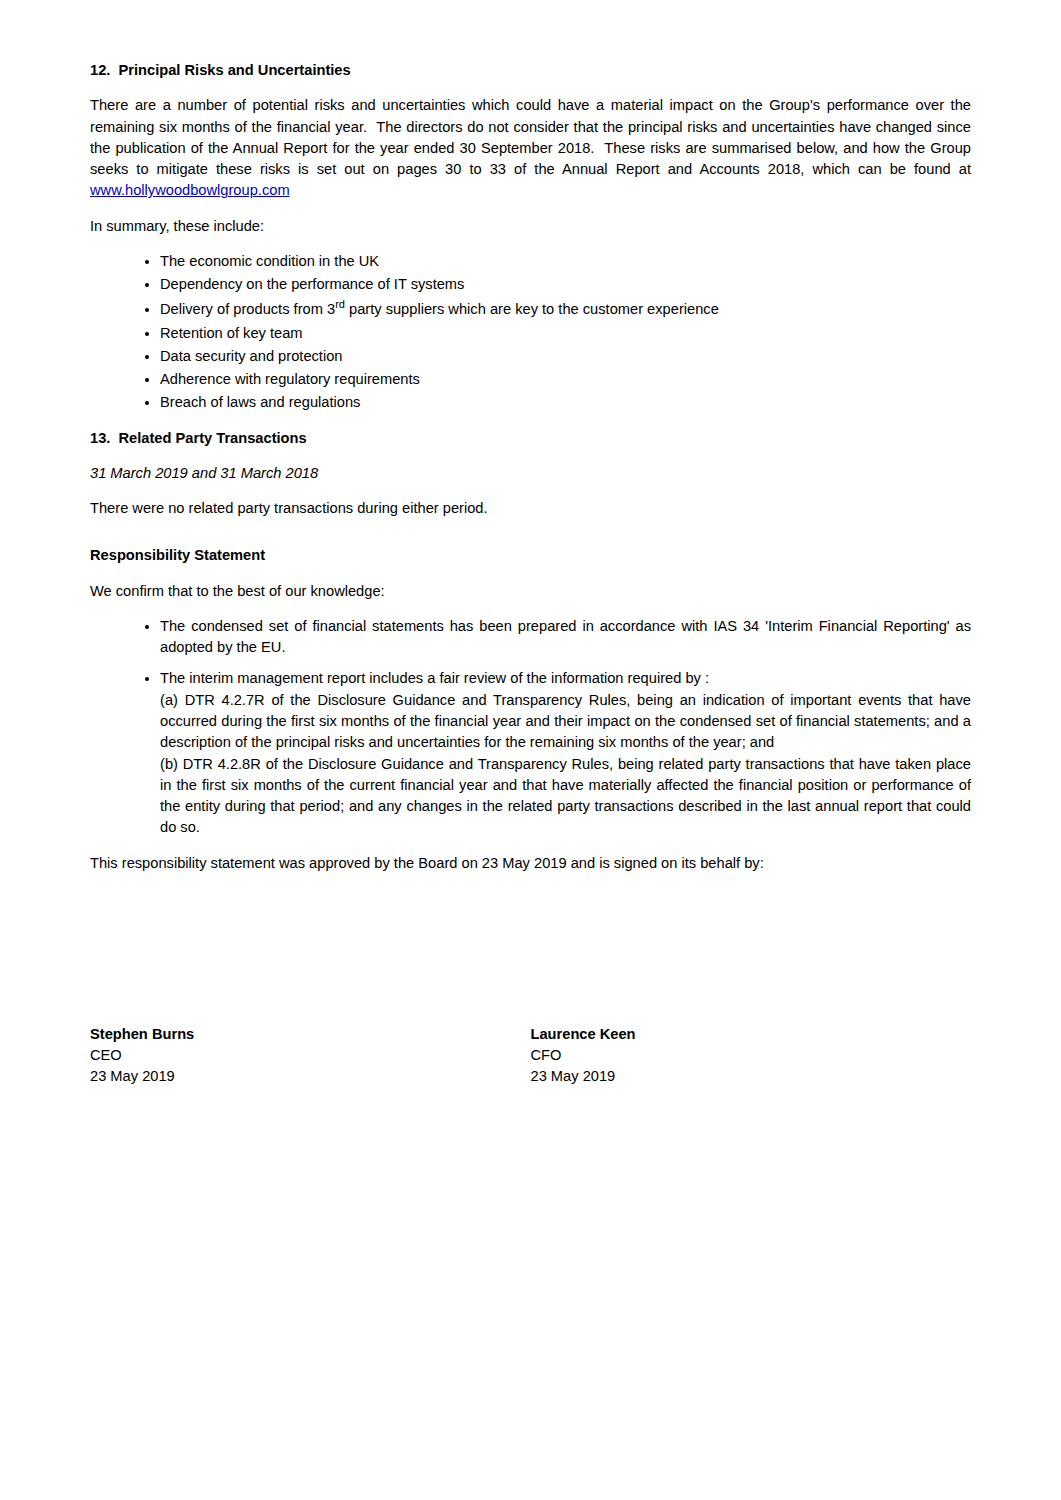12. Principal Risks and Uncertainties
There are a number of potential risks and uncertainties which could have a material impact on the Group's performance over the remaining six months of the financial year. The directors do not consider that the principal risks and uncertainties have changed since the publication of the Annual Report for the year ended 30 September 2018. These risks are summarised below, and how the Group seeks to mitigate these risks is set out on pages 30 to 33 of the Annual Report and Accounts 2018, which can be found at www.hollywoodbowlgroup.com
In summary, these include:
The economic condition in the UK
Dependency on the performance of IT systems
Delivery of products from 3rd party suppliers which are key to the customer experience
Retention of key team
Data security and protection
Adherence with regulatory requirements
Breach of laws and regulations
13. Related Party Transactions
31 March 2019 and 31 March 2018
There were no related party transactions during either period.
Responsibility Statement
We confirm that to the best of our knowledge:
The condensed set of financial statements has been prepared in accordance with IAS 34 'Interim Financial Reporting' as adopted by the EU.
The interim management report includes a fair review of the information required by :
(a) DTR 4.2.7R of the Disclosure Guidance and Transparency Rules, being an indication of important events that have occurred during the first six months of the financial year and their impact on the condensed set of financial statements; and a description of the principal risks and uncertainties for the remaining six months of the year; and
(b) DTR 4.2.8R of the Disclosure Guidance and Transparency Rules, being related party transactions that have taken place in the first six months of the current financial year and that have materially affected the financial position or performance of the entity during that period; and any changes in the related party transactions described in the last annual report that could do so.
This responsibility statement was approved by the Board on 23 May 2019 and is signed on its behalf by:
| Stephen Burns CEO 23 May 2019 | Laurence Keen CFO 23 May 2019 |